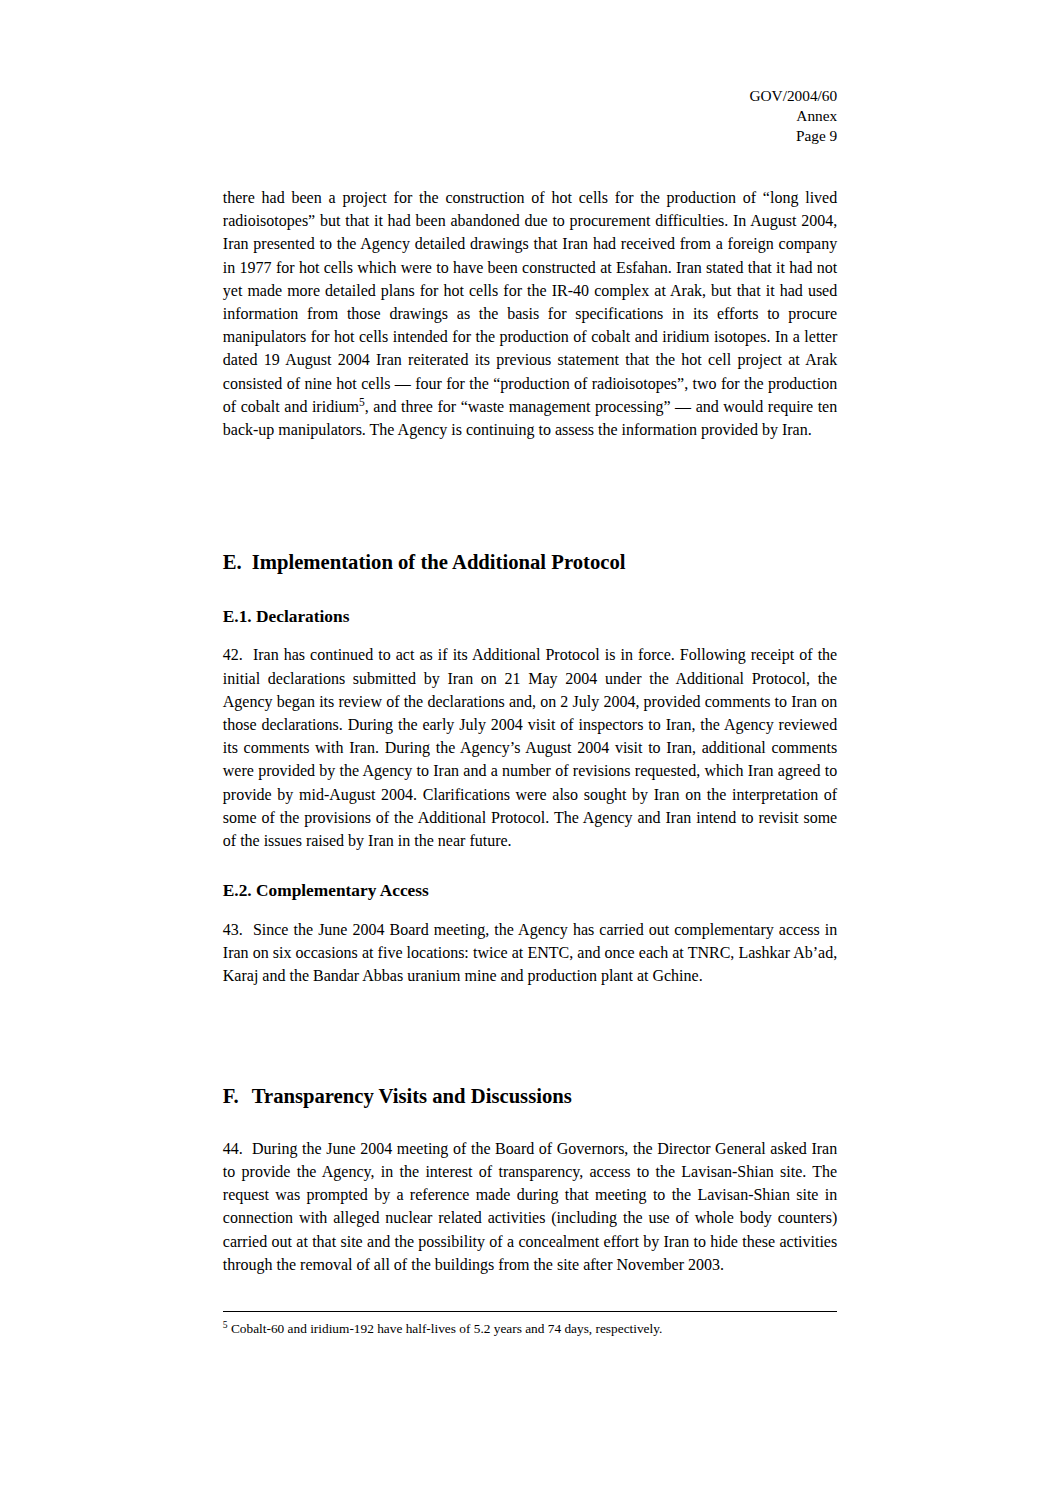GOV/2004/60
Annex
Page 9
there had been a project for the construction of hot cells for the production of “long lived radioisotopes” but that it had been abandoned due to procurement difficulties. In August 2004, Iran presented to the Agency detailed drawings that Iran had received from a foreign company in 1977 for hot cells which were to have been constructed at Esfahan. Iran stated that it had not yet made more detailed plans for hot cells for the IR-40 complex at Arak, but that it had used information from those drawings as the basis for specifications in its efforts to procure manipulators for hot cells intended for the production of cobalt and iridium isotopes. In a letter dated 19 August 2004 Iran reiterated its previous statement that the hot cell project at Arak consisted of nine hot cells — four for the “production of radioisotopes”, two for the production of cobalt and iridium5, and three for “waste management processing” — and would require ten back-up manipulators. The Agency is continuing to assess the information provided by Iran.
E. Implementation of the Additional Protocol
E.1. Declarations
42. Iran has continued to act as if its Additional Protocol is in force. Following receipt of the initial declarations submitted by Iran on 21 May 2004 under the Additional Protocol, the Agency began its review of the declarations and, on 2 July 2004, provided comments to Iran on those declarations. During the early July 2004 visit of inspectors to Iran, the Agency reviewed its comments with Iran. During the Agency’s August 2004 visit to Iran, additional comments were provided by the Agency to Iran and a number of revisions requested, which Iran agreed to provide by mid-August 2004. Clarifications were also sought by Iran on the interpretation of some of the provisions of the Additional Protocol. The Agency and Iran intend to revisit some of the issues raised by Iran in the near future.
E.2. Complementary Access
43. Since the June 2004 Board meeting, the Agency has carried out complementary access in Iran on six occasions at five locations: twice at ENTC, and once each at TNRC, Lashkar Ab’ad, Karaj and the Bandar Abbas uranium mine and production plant at Gchine.
F. Transparency Visits and Discussions
44. During the June 2004 meeting of the Board of Governors, the Director General asked Iran to provide the Agency, in the interest of transparency, access to the Lavisan-Shian site. The request was prompted by a reference made during that meeting to the Lavisan-Shian site in connection with alleged nuclear related activities (including the use of whole body counters) carried out at that site and the possibility of a concealment effort by Iran to hide these activities through the removal of all of the buildings from the site after November 2003.
5 Cobalt-60 and iridium-192 have half-lives of 5.2 years and 74 days, respectively.